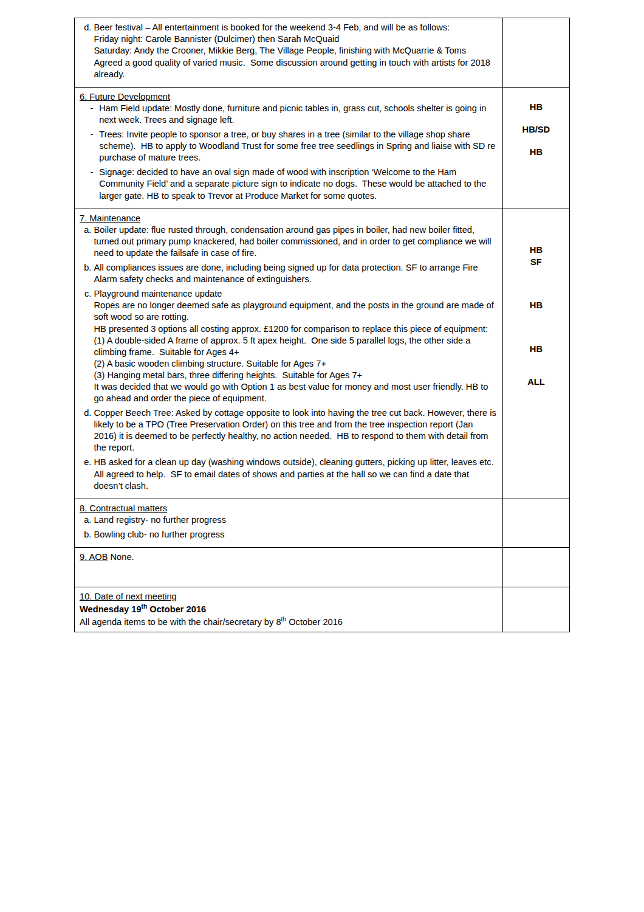| Beer festival – All entertainment is booked for the weekend 3-4 Feb, and will be as follows: Friday night: Carole Bannister (Dulcimer) then Sarah McQuaid Saturday: Andy the Crooner, Mikkie Berg, The Village People, finishing with McQuarrie & Toms Agreed a good quality of varied music. Some discussion around getting in touch with artists for 2018 already. | |
| 6. Future Development Ham Field update: Mostly done, furniture and picnic tables in, grass cut, schools shelter is going in next week. Trees and signage left. Trees: Invite people to sponsor a tree, or buy shares in a tree (similar to the village shop share scheme). HB to apply to Woodland Trust for some free tree seedlings in Spring and liaise with SD re purchase of mature trees. Signage: decided to have an oval sign made of wood with inscription ‘Welcome to the Ham Community Field’ and a separate picture sign to indicate no dogs. These would be attached to the larger gate. HB to speak to Trevor at Produce Market for some quotes. | HB HB/SD HB |
| 7. Maintenance Boiler update: flue rusted through, condensation around gas pipes in boiler, had new boiler fitted, turned out primary pump knackered, had boiler commissioned, and in order to get compliance we will need to update the failsafe in case of fire. All compliances issues are done, including being signed up for data protection. SF to arrange Fire Alarm safety checks and maintenance of extinguishers. Playground maintenance update Ropes are no longer deemed safe as playground equipment, and the posts in the ground are made of soft wood so are rotting. HB presented 3 options all costing approx. £1200 for comparison to replace this piece of equipment: (1) A double-sided A frame of approx. 5 ft apex height. One side 5 parallel logs, the other side a climbing frame. Suitable for Ages 4+ (2) A basic wooden climbing structure. Suitable for Ages 7+ (3) Hanging metal bars, three differing heights. Suitable for Ages 7+ It was decided that we would go with Option 1 as best value for money and most user friendly. HB to go ahead and order the piece of equipment. Copper Beech Tree: Asked by cottage opposite to look into having the tree cut back. However, there is likely to be a TPO (Tree Preservation Order) on this tree and from the tree inspection report (Jan 2016) it is deemed to be perfectly healthy, no action needed. HB to respond to them with detail from the report. HB asked for a clean up day (washing windows outside), cleaning gutters, picking up litter, leaves etc. All agreed to help. SF to email dates of shows and parties at the hall so we can find a date that doesn’t clash. | HB SF HB HB ALL |
| 8. Contractual matters Land registry- no further progress Bowling club- no further progress | |
| 9. AOB None. | |
| 10. Date of next meeting Wednesday 19 th October 2016 All agenda items to be with the chair/secretary by 8 th October 2016 | |